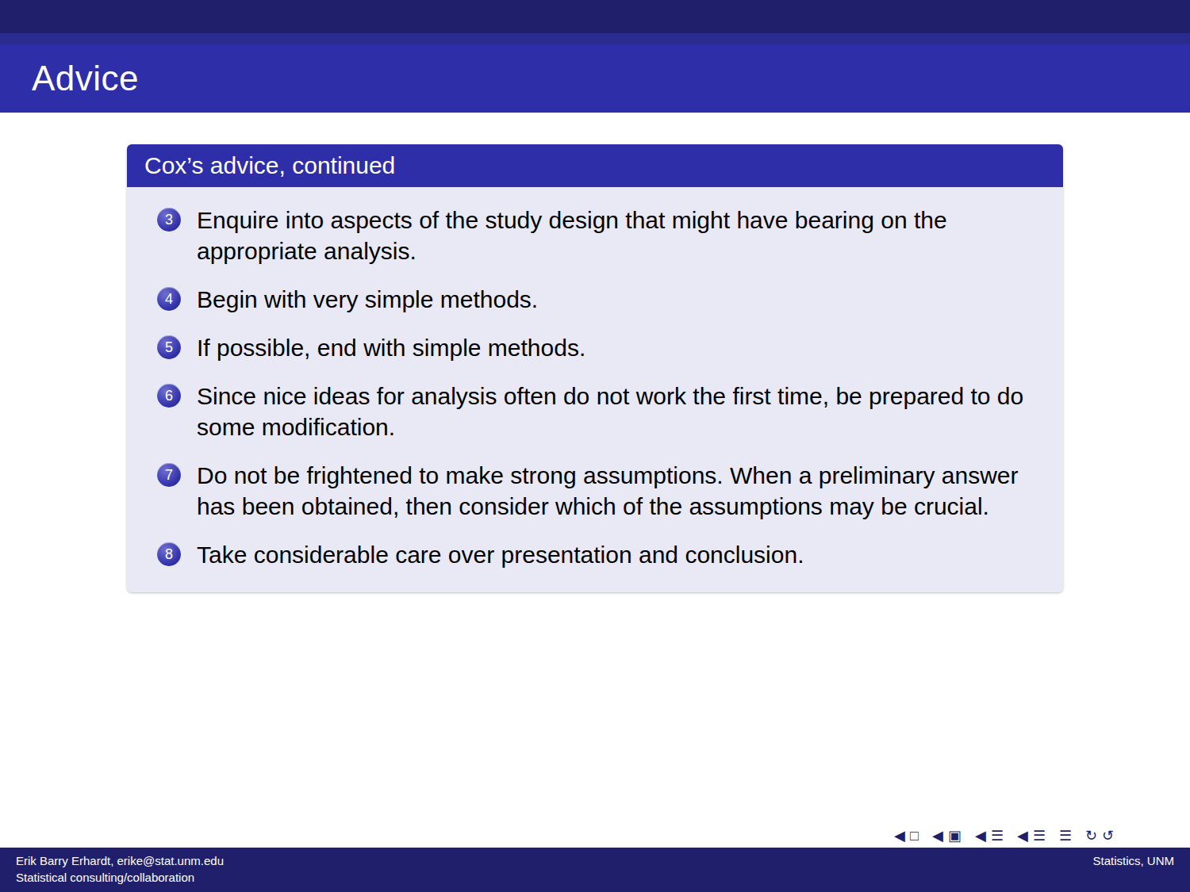Advice
Cox’s advice, continued
Enquire into aspects of the study design that might have bearing on the appropriate analysis.
Begin with very simple methods.
If possible, end with simple methods.
Since nice ideas for analysis often do not work the first time, be prepared to do some modification.
Do not be frightened to make strong assumptions. When a preliminary answer has been obtained, then consider which of the assumptions may be crucial.
Take considerable care over presentation and conclusion.
◀□ ◀▣ ◀☰ ◀☰ ☰ ↻↺
Erik Barry Erhardt, erike@stat.unm.edu
Statistics, UNM
Statistical consulting/collaboration